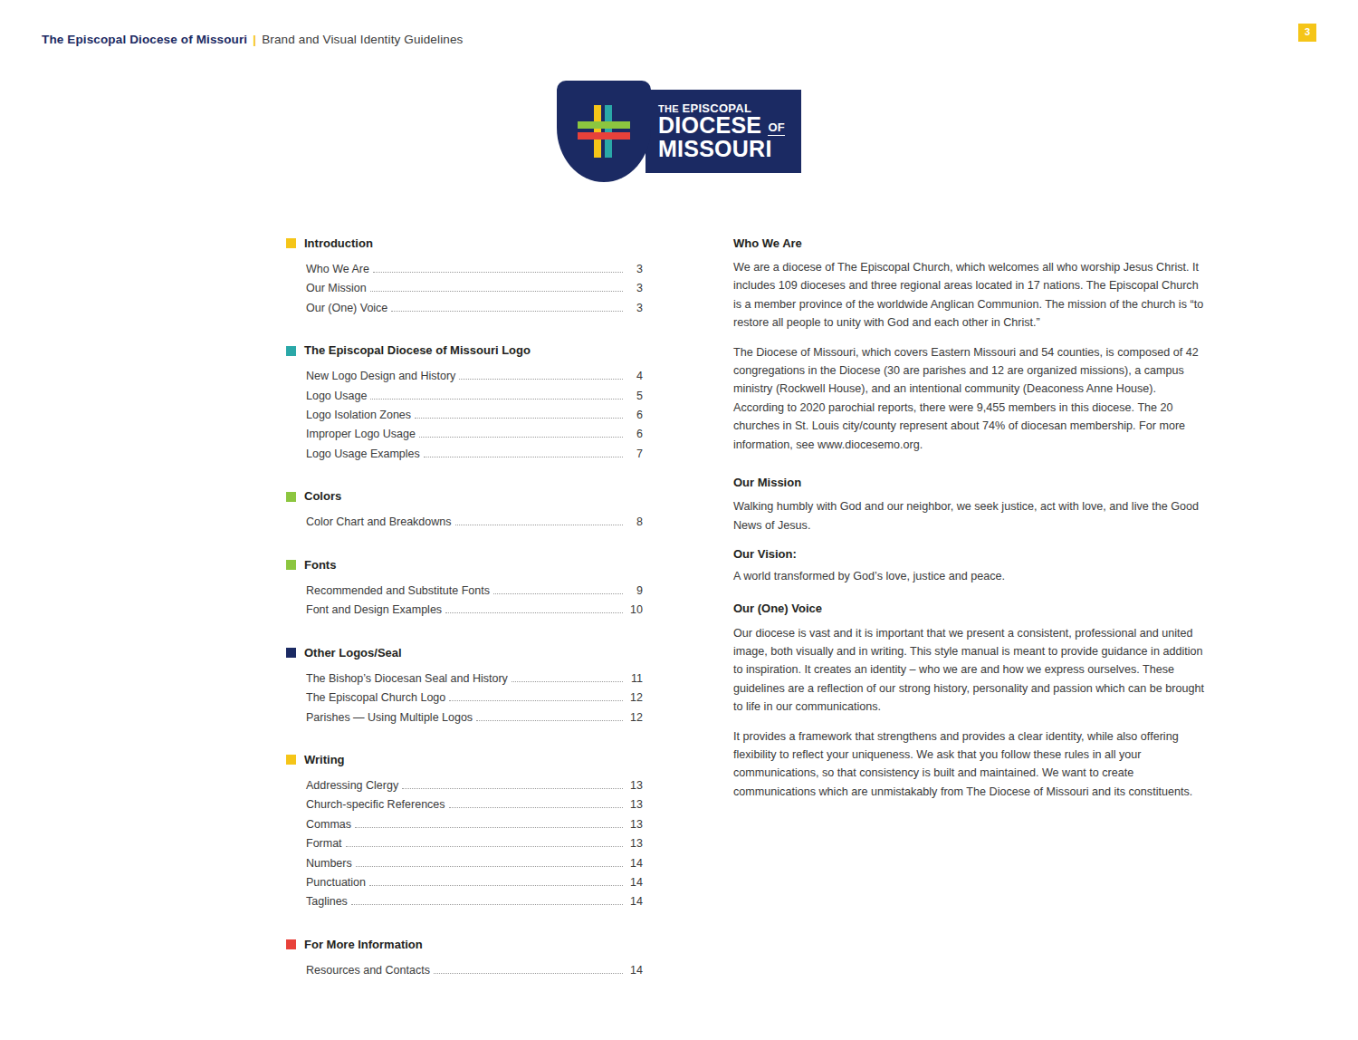The Episcopal Diocese of Missouri|Brand and Visual Identity Guidelines
3
THE EPISCOPAL
DIOCESE OF
MISSOURI
Introduction
Who We Are 3
Our Mission 3
Our (One) Voice 3
The Episcopal Diocese of Missouri Logo
New Logo Design and History 4
Logo Usage 5
Logo Isolation Zones 6
Improper Logo Usage 6
Logo Usage Examples 7
Colors
Color Chart and Breakdowns 8
Fonts
Recommended and Substitute Fonts 9
Font and Design Examples 10
Other Logos/Seal
The Bishop’s Diocesan Seal and History 11
The Episcopal Church Logo 12
Parishes — Using Multiple Logos 12
Writing
Addressing Clergy 13
Church-specific References 13
Commas 13
Format 13
Numbers 14
Punctuation 14
Taglines 14
For More Information
Resources and Contacts 14
Who We Are
We are a diocese of The Episcopal Church, which welcomes all who worship Jesus Christ. It includes 109 dioceses and three regional areas located in 17 nations. The Episcopal Church is a member province of the worldwide Anglican Communion. The mission of the church is “to restore all people to unity with God and each other in Christ.”
The Diocese of Missouri, which covers Eastern Missouri and 54 counties, is composed of 42 congregations in the Diocese (30 are parishes and 12 are organized missions), a campus ministry (Rockwell House), and an intentional community (Deaconess Anne House). According to 2020 parochial reports, there were 9,455 members in this diocese. The 20 churches in St. Louis city/county represent about 74% of diocesan membership. For more information, see www.diocesemo.org.
Our Mission
Walking humbly with God and our neighbor, we seek justice, act with love, and live the Good News of Jesus.
Our Vision:
A world transformed by God’s love, justice and peace.
Our (One) Voice
Our diocese is vast and it is important that we present a consistent, professional and united image, both visually and in writing. This style manual is meant to provide guidance in addition to inspiration. It creates an identity – who we are and how we express ourselves. These guidelines are a reflection of our strong history, personality and passion which can be brought to life in our communications.
It provides a framework that strengthens and provides a clear identity, while also offering flexibility to reflect your uniqueness. We ask that you follow these rules in all your communications, so that consistency is built and maintained. We want to create communications which are unmistakably from The Diocese of Missouri and its constituents.